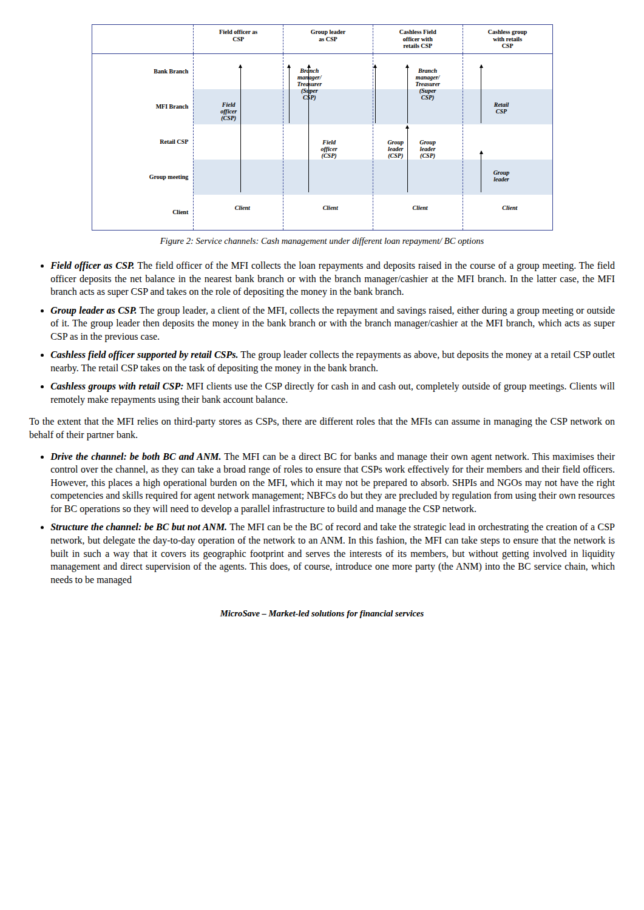Field officer as
CSP
Group leader
as CSP
Cashless Field
officer with
retails CSP
Cashless group
with retails
CSP
Bank Branch
MFI Branch
Retail CSP
Group meeting
Client
Field
officer
(CSP)
Client
Branch
manager/
Treasurer
(Super
CSP)
Field
officer
(CSP)
Client
Group
leader
(CSP)
Branch
manager/
Treasurer
(Super
CSP)
Group
leader
(CSP)
Client
Retail
CSP
Group
leader
Client
Figure 2: Service channels: Cash management under different loan repayment/ BC options
Field officer as CSP. The field officer of the MFI collects the loan repayments and deposits raised in the course of a group meeting. The field officer deposits the net balance in the nearest bank branch or with the branch manager/cashier at the MFI branch. In the latter case, the MFI branch acts as super CSP and takes on the role of depositing the money in the bank branch.
Group leader as CSP. The group leader, a client of the MFI, collects the repayment and savings raised, either during a group meeting or outside of it. The group leader then deposits the money in the bank branch or with the branch manager/cashier at the MFI branch, which acts as super CSP as in the previous case.
Cashless field officer supported by retail CSPs. The group leader collects the repayments as above, but deposits the money at a retail CSP outlet nearby. The retail CSP takes on the task of depositing the money in the bank branch.
Cashless groups with retail CSP: MFI clients use the CSP directly for cash in and cash out, completely outside of group meetings. Clients will remotely make repayments using their bank account balance.
To the extent that the MFI relies on third-party stores as CSPs, there are different roles that the MFIs can assume in managing the CSP network on behalf of their partner bank.
Drive the channel: be both BC and ANM. The MFI can be a direct BC for banks and manage their own agent network. This maximises their control over the channel, as they can take a broad range of roles to ensure that CSPs work effectively for their members and their field officers. However, this places a high operational burden on the MFI, which it may not be prepared to absorb. SHPIs and NGOs may not have the right competencies and skills required for agent network management; NBFCs do but they are precluded by regulation from using their own resources for BC operations so they will need to develop a parallel infrastructure to build and manage the CSP network.
Structure the channel: be BC but not ANM. The MFI can be the BC of record and take the strategic lead in orchestrating the creation of a CSP network, but delegate the day-to-day operation of the network to an ANM. In this fashion, the MFI can take steps to ensure that the network is built in such a way that it covers its geographic footprint and serves the interests of its members, but without getting involved in liquidity management and direct supervision of the agents. This does, of course, introduce one more party (the ANM) into the BC service chain, which needs to be managed
MicroSave – Market-led solutions for financial services